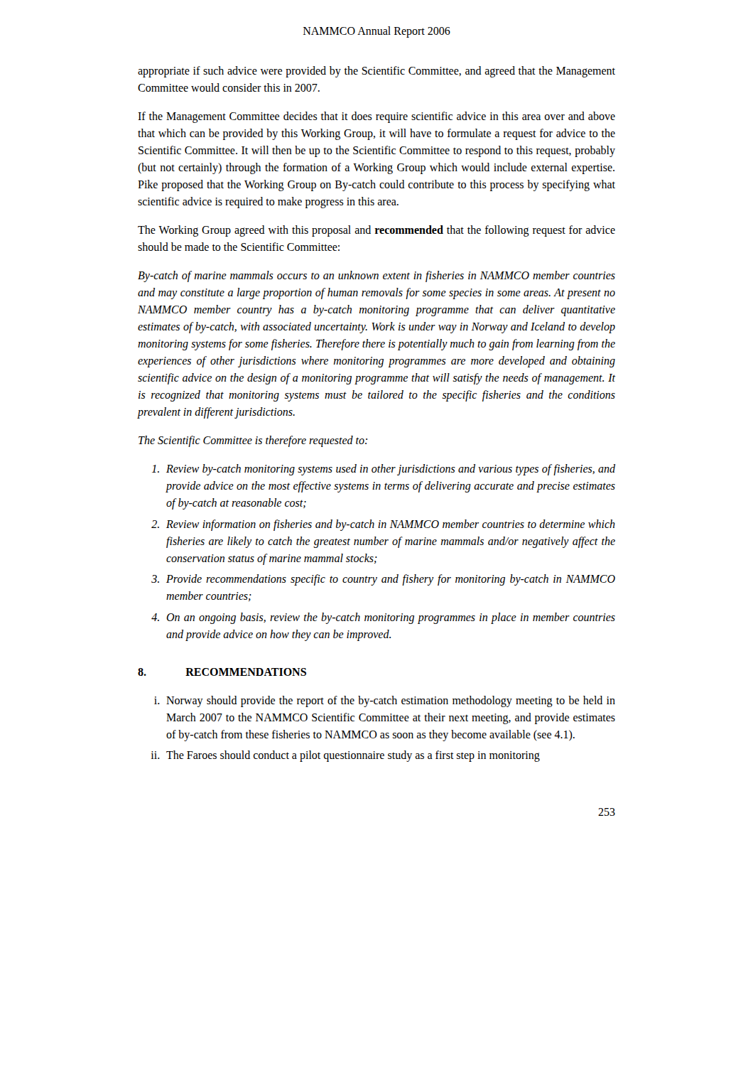NAMMCO Annual Report 2006
appropriate if such advice were provided by the Scientific Committee, and agreed that the Management Committee would consider this in 2007.
If the Management Committee decides that it does require scientific advice in this area over and above that which can be provided by this Working Group, it will have to formulate a request for advice to the Scientific Committee. It will then be up to the Scientific Committee to respond to this request, probably (but not certainly) through the formation of a Working Group which would include external expertise. Pike proposed that the Working Group on By-catch could contribute to this process by specifying what scientific advice is required to make progress in this area.
The Working Group agreed with this proposal and recommended that the following request for advice should be made to the Scientific Committee:
By-catch of marine mammals occurs to an unknown extent in fisheries in NAMMCO member countries and may constitute a large proportion of human removals for some species in some areas. At present no NAMMCO member country has a by-catch monitoring programme that can deliver quantitative estimates of by-catch, with associated uncertainty. Work is under way in Norway and Iceland to develop monitoring systems for some fisheries. Therefore there is potentially much to gain from learning from the experiences of other jurisdictions where monitoring programmes are more developed and obtaining scientific advice on the design of a monitoring programme that will satisfy the needs of management. It is recognized that monitoring systems must be tailored to the specific fisheries and the conditions prevalent in different jurisdictions.
The Scientific Committee is therefore requested to:
Review by-catch monitoring systems used in other jurisdictions and various types of fisheries, and provide advice on the most effective systems in terms of delivering accurate and precise estimates of by-catch at reasonable cost;
Review information on fisheries and by-catch in NAMMCO member countries to determine which fisheries are likely to catch the greatest number of marine mammals and/or negatively affect the conservation status of marine mammal stocks;
Provide recommendations specific to country and fishery for monitoring by-catch in NAMMCO member countries;
On an ongoing basis, review the by-catch monitoring programmes in place in member countries and provide advice on how they can be improved.
8. RECOMMENDATIONS
Norway should provide the report of the by-catch estimation methodology meeting to be held in March 2007 to the NAMMCO Scientific Committee at their next meeting, and provide estimates of by-catch from these fisheries to NAMMCO as soon as they become available (see 4.1).
The Faroes should conduct a pilot questionnaire study as a first step in monitoring
253